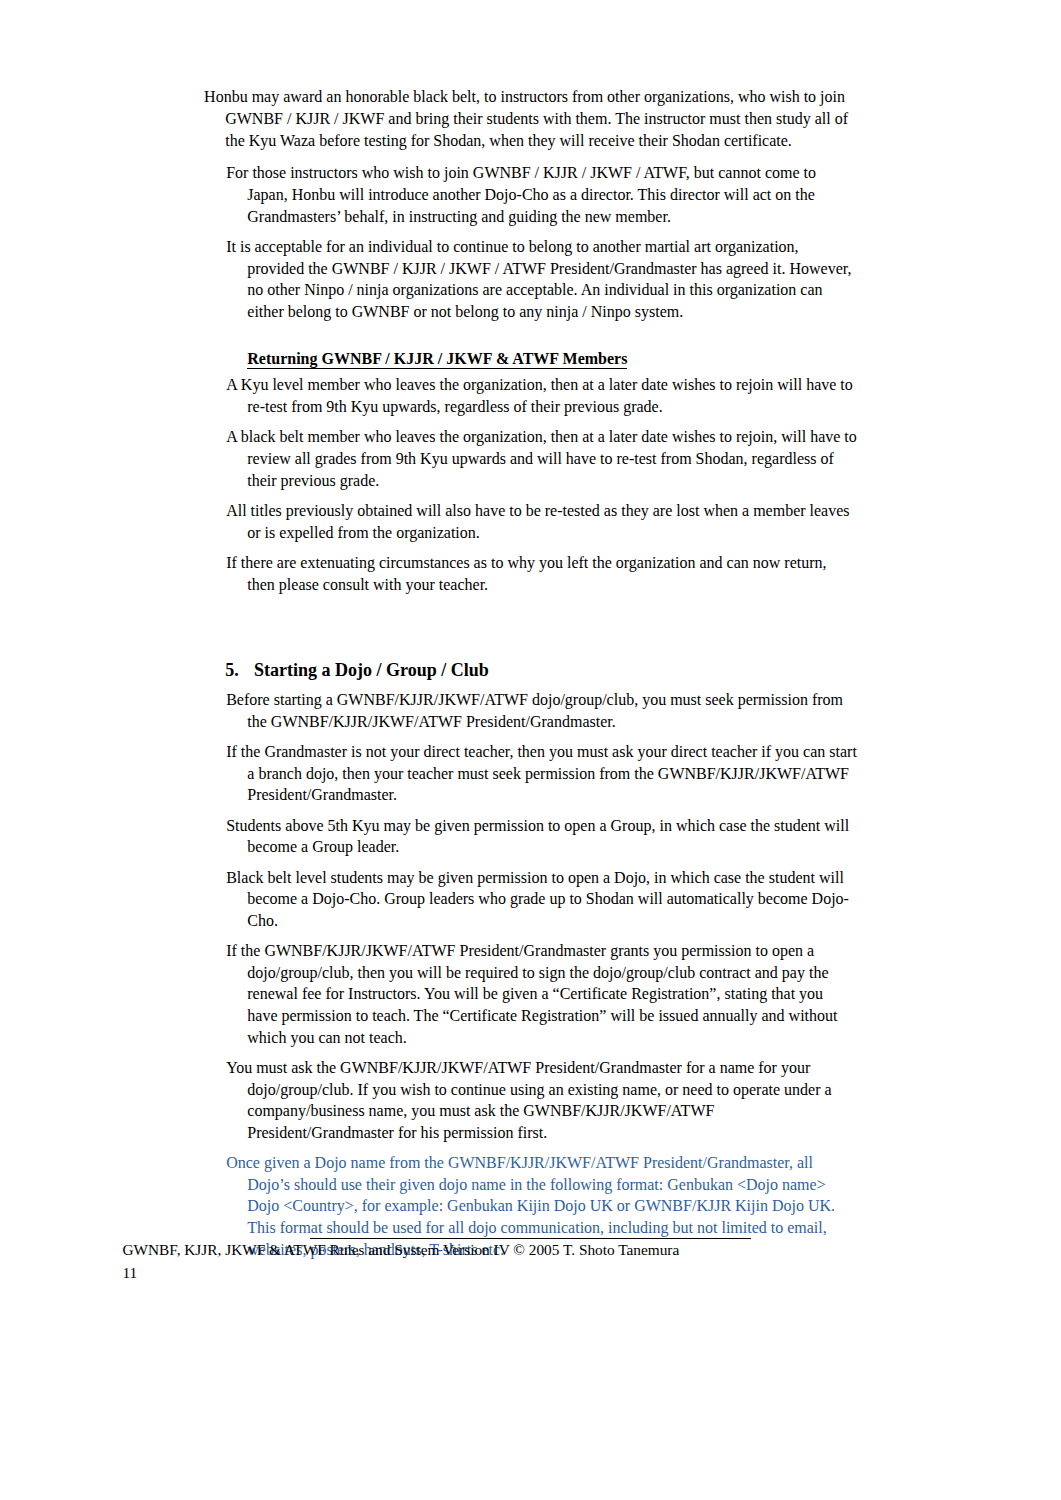Honbu may award an honorable black belt, to instructors from other organizations, who wish to join GWNBF / KJJR / JKWF and bring their students with them. The instructor must then study all of the Kyu Waza before testing for Shodan, when they will receive their Shodan certificate.
For those instructors who wish to join GWNBF / KJJR / JKWF / ATWF, but cannot come to Japan, Honbu will introduce another Dojo-Cho as a director. This director will act on the Grandmasters’ behalf, in instructing and guiding the new member.
It is acceptable for an individual to continue to belong to another martial art organization, provided the GWNBF / KJJR / JKWF / ATWF President/Grandmaster has agreed it. However, no other Ninpo / ninja organizations are acceptable. An individual in this organization can either belong to GWNBF or not belong to any ninja / Ninpo system.
Returning GWNBF / KJJR / JKWF & ATWF Members
A Kyu level member who leaves the organization, then at a later date wishes to rejoin will have to re-test from 9th Kyu upwards, regardless of their previous grade.
A black belt member who leaves the organization, then at a later date wishes to rejoin, will have to review all grades from 9th Kyu upwards and will have to re-test from Shodan, regardless of their previous grade.
All titles previously obtained will also have to be re-tested as they are lost when a member leaves or is expelled from the organization.
If there are extenuating circumstances as to why you left the organization and can now return, then please consult with your teacher.
5. Starting a Dojo / Group / Club
Before starting a GWNBF/KJJR/JKWF/ATWF dojo/group/club, you must seek permission from the GWNBF/KJJR/JKWF/ATWF President/Grandmaster.
If the Grandmaster is not your direct teacher, then you must ask your direct teacher if you can start a branch dojo, then your teacher must seek permission from the GWNBF/KJJR/JKWF/ATWF President/Grandmaster.
Students above 5th Kyu may be given permission to open a Group, in which case the student will become a Group leader.
Black belt level students may be given permission to open a Dojo, in which case the student will become a Dojo-Cho. Group leaders who grade up to Shodan will automatically become Dojo-Cho.
If the GWNBF/KJJR/JKWF/ATWF President/Grandmaster grants you permission to open a dojo/group/club, then you will be required to sign the dojo/group/club contract and pay the renewal fee for Instructors. You will be given a “Certificate Registration”, stating that you have permission to teach. The “Certificate Registration” will be issued annually and without which you can not teach.
You must ask the GWNBF/KJJR/JKWF/ATWF President/Grandmaster for a name for your dojo/group/club. If you wish to continue using an existing name, or need to operate under a company/business name, you must ask the GWNBF/KJJR/JKWF/ATWF President/Grandmaster for his permission first.
Once given a Dojo name from the GWNBF/KJJR/JKWF/ATWF President/Grandmaster, all Dojo’s should use their given dojo name in the following format: Genbukan <Dojo name> Dojo <Country>, for example: Genbukan Kijin Dojo UK or GWNBF/KJJR Kijin Dojo UK. This format should be used for all dojo communication, including but not limited to email, websites, posters, handouts, T-shirts etc.
GWNBF, KJJR, JKWF & ATWF Rules and System Version IV © 2005 T. Shoto Tanemura
11